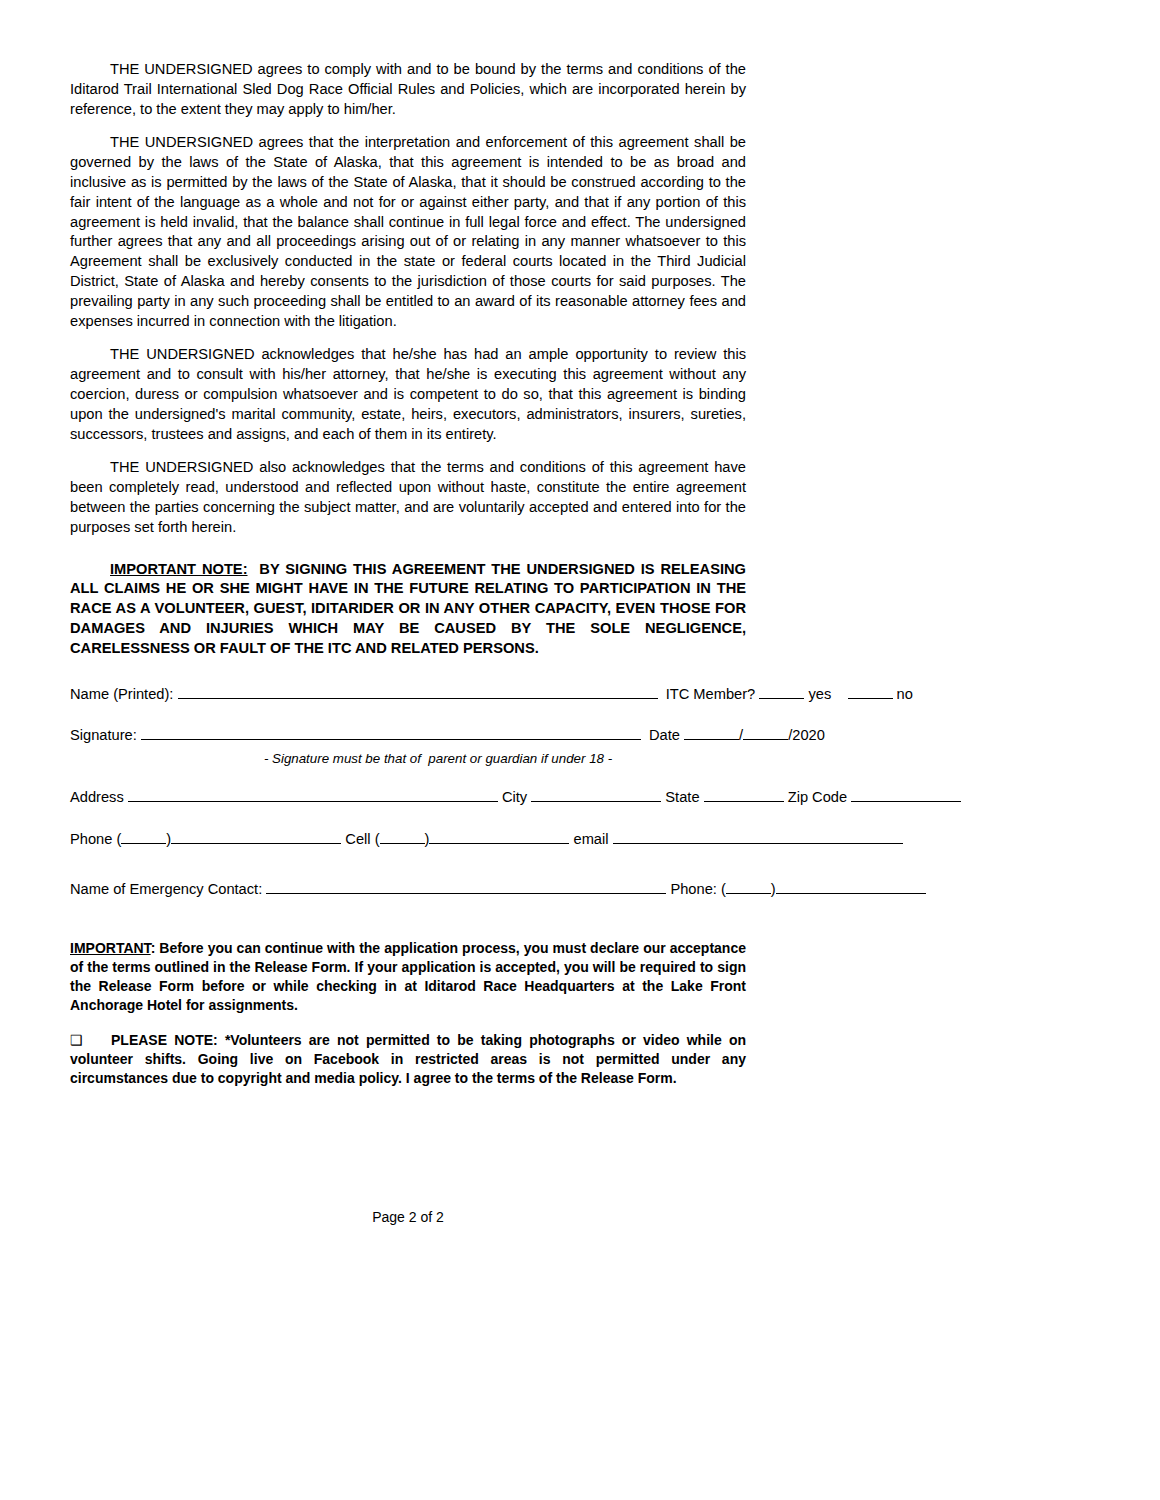THE UNDERSIGNED agrees to comply with and to be bound by the terms and conditions of the Iditarod Trail International Sled Dog Race Official Rules and Policies, which are incorporated herein by reference, to the extent they may apply to him/her.
THE UNDERSIGNED agrees that the interpretation and enforcement of this agreement shall be governed by the laws of the State of Alaska, that this agreement is intended to be as broad and inclusive as is permitted by the laws of the State of Alaska, that it should be construed according to the fair intent of the language as a whole and not for or against either party, and that if any portion of this agreement is held invalid, that the balance shall continue in full legal force and effect. The undersigned further agrees that any and all proceedings arising out of or relating in any manner whatsoever to this Agreement shall be exclusively conducted in the state or federal courts located in the Third Judicial District, State of Alaska and hereby consents to the jurisdiction of those courts for said purposes. The prevailing party in any such proceeding shall be entitled to an award of its reasonable attorney fees and expenses incurred in connection with the litigation.
THE UNDERSIGNED acknowledges that he/she has had an ample opportunity to review this agreement and to consult with his/her attorney, that he/she is executing this agreement without any coercion, duress or compulsion whatsoever and is competent to do so, that this agreement is binding upon the undersigned's marital community, estate, heirs, executors, administrators, insurers, sureties, successors, trustees and assigns, and each of them in its entirety.
THE UNDERSIGNED also acknowledges that the terms and conditions of this agreement have been completely read, understood and reflected upon without haste, constitute the entire agreement between the parties concerning the subject matter, and are voluntarily accepted and entered into for the purposes set forth herein.
IMPORTANT NOTE: BY SIGNING THIS AGREEMENT THE UNDERSIGNED IS RELEASING ALL CLAIMS HE OR SHE MIGHT HAVE IN THE FUTURE RELATING TO PARTICIPATION IN THE RACE AS A VOLUNTEER, GUEST, IDITARIDER OR IN ANY OTHER CAPACITY, EVEN THOSE FOR DAMAGES AND INJURIES WHICH MAY BE CAUSED BY THE SOLE NEGLIGENCE, CARELESSNESS OR FAULT OF THE ITC AND RELATED PERSONS.
Name (Printed): ITC Member? yes no
Signature: Date / /2020
- Signature must be that of parent or guardian if under 18 -
Address City State Zip Code
Phone ( ) Cell ( ) email
Name of Emergency Contact: Phone: ( )
IMPORTANT: Before you can continue with the application process, you must declare our acceptance of the terms outlined in the Release Form. If your application is accepted, you will be required to sign the Release Form before or while checking in at Iditarod Race Headquarters at the Lake Front Anchorage Hotel for assignments.
❑PLEASE NOTE: *Volunteers are not permitted to be taking photographs or video while on volunteer shifts. Going live on Facebook in restricted areas is not permitted under any circumstances due to copyright and media policy. I agree to the terms of the Release Form.
Page 2 of 2